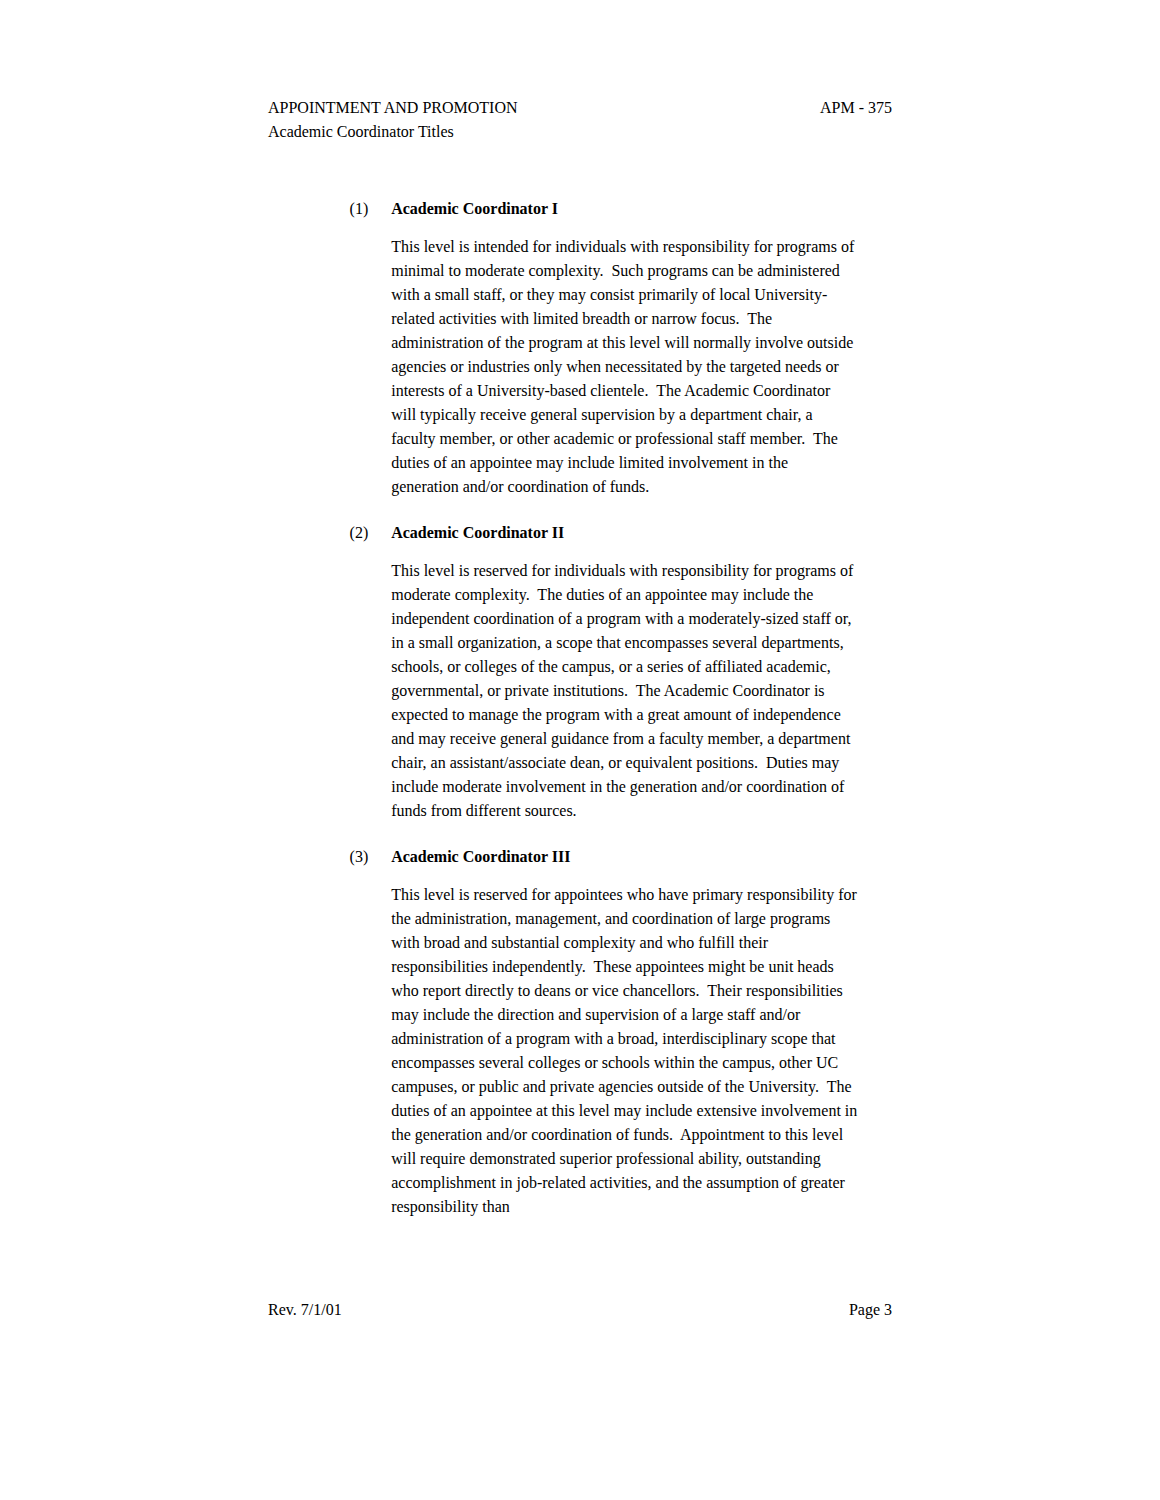APPOINTMENT AND PROMOTION
Academic Coordinator Titles
APM - 375
(1)
Academic Coordinator I
This level is intended for individuals with responsibility for programs of minimal to moderate complexity. Such programs can be administered with a small staff, or they may consist primarily of local University-related activities with limited breadth or narrow focus. The administration of the program at this level will normally involve outside agencies or industries only when necessitated by the targeted needs or interests of a University-based clientele. The Academic Coordinator will typically receive general supervision by a department chair, a faculty member, or other academic or professional staff member. The duties of an appointee may include limited involvement in the generation and/or coordination of funds.
(2)
Academic Coordinator II
This level is reserved for individuals with responsibility for programs of moderate complexity. The duties of an appointee may include the independent coordination of a program with a moderately-sized staff or, in a small organization, a scope that encompasses several departments, schools, or colleges of the campus, or a series of affiliated academic, governmental, or private institutions. The Academic Coordinator is expected to manage the program with a great amount of independence and may receive general guidance from a faculty member, a department chair, an assistant/associate dean, or equivalent positions. Duties may include moderate involvement in the generation and/or coordination of funds from different sources.
(3)
Academic Coordinator III
This level is reserved for appointees who have primary responsibility for the administration, management, and coordination of large programs with broad and substantial complexity and who fulfill their responsibilities independently. These appointees might be unit heads who report directly to deans or vice chancellors. Their responsibilities may include the direction and supervision of a large staff and/or administration of a program with a broad, interdisciplinary scope that encompasses several colleges or schools within the campus, other UC campuses, or public and private agencies outside of the University. The duties of an appointee at this level may include extensive involvement in the generation and/or coordination of funds. Appointment to this level will require demonstrated superior professional ability, outstanding accomplishment in job-related activities, and the assumption of greater responsibility than
Rev. 7/1/01
Page 3